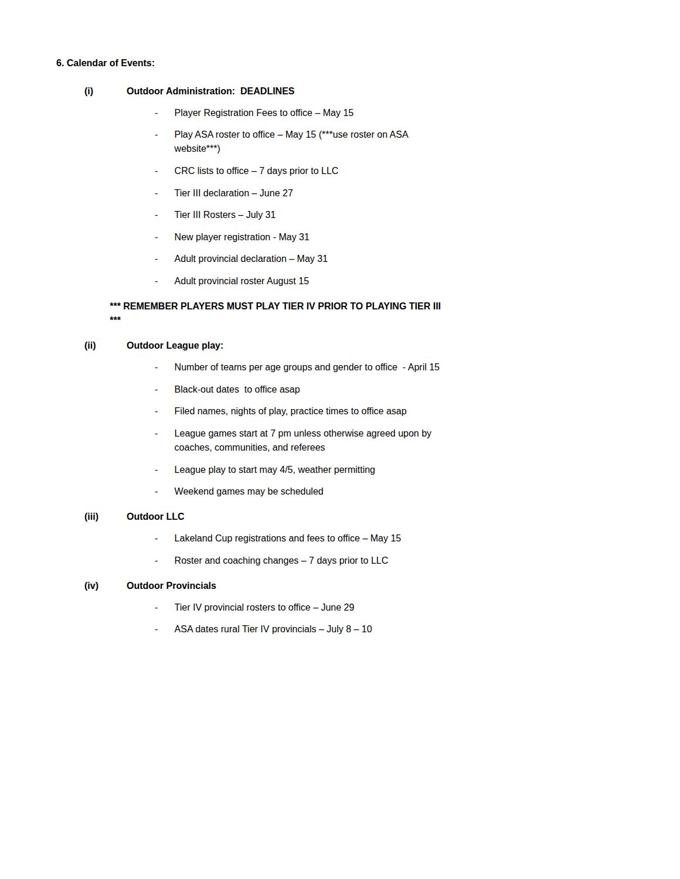6. Calendar of Events:
(i) Outdoor Administration: DEADLINES
Player Registration Fees to office – May 15
Play ASA roster to office – May 15 (***use roster on ASA website***)
CRC lists to office – 7 days prior to LLC
Tier III declaration – June 27
Tier III Rosters – July 31
New player registration - May 31
Adult provincial declaration – May 31
Adult provincial roster August 15
*** REMEMBER PLAYERS MUST PLAY TIER IV PRIOR TO PLAYING TIER III ***
(ii) Outdoor League play:
Number of teams per age groups and gender to office - April 15
Black-out dates to office asap
Filed names, nights of play, practice times to office asap
League games start at 7 pm unless otherwise agreed upon by coaches, communities, and referees
League play to start may 4/5, weather permitting
Weekend games may be scheduled
(iii) Outdoor LLC
Lakeland Cup registrations and fees to office – May 15
Roster and coaching changes – 7 days prior to LLC
(iv) Outdoor Provincials
Tier IV provincial rosters to office – June 29
ASA dates rural Tier IV provincials – July 8 – 10